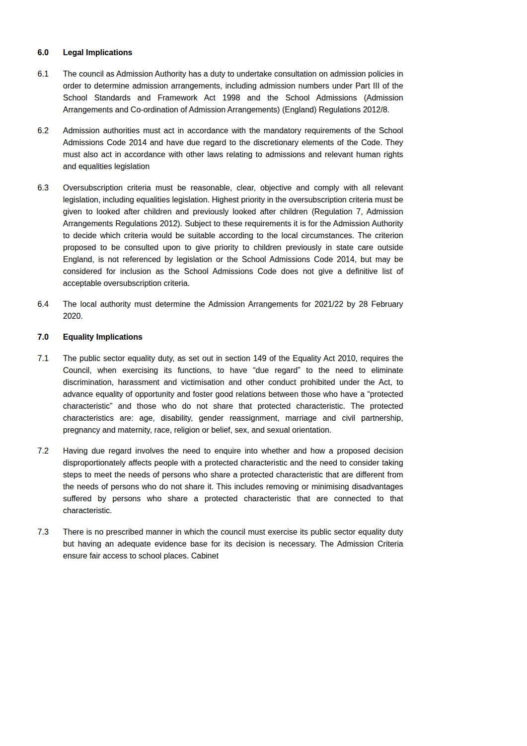6.0
Legal Implications
6.1
The council as Admission Authority has a duty to undertake consultation on admission policies in order to determine admission arrangements, including admission numbers under Part III of the School Standards and Framework Act 1998 and the School Admissions (Admission Arrangements and Co-ordination of Admission Arrangements) (England) Regulations 2012/8.
6.2
Admission authorities must act in accordance with the mandatory requirements of the School Admissions Code 2014 and have due regard to the discretionary elements of the Code. They must also act in accordance with other laws relating to admissions and relevant human rights and equalities legislation
6.3
Oversubscription criteria must be reasonable, clear, objective and comply with all relevant legislation, including equalities legislation. Highest priority in the oversubscription criteria must be given to looked after children and previously looked after children (Regulation 7, Admission Arrangements Regulations 2012). Subject to these requirements it is for the Admission Authority to decide which criteria would be suitable according to the local circumstances. The criterion proposed to be consulted upon to give priority to children previously in state care outside England, is not referenced by legislation or the School Admissions Code 2014, but may be considered for inclusion as the School Admissions Code does not give a definitive list of acceptable oversubscription criteria.
6.4
The local authority must determine the Admission Arrangements for 2021/22 by 28 February 2020.
7.0
Equality Implications
7.1
The public sector equality duty, as set out in section 149 of the Equality Act 2010, requires the Council, when exercising its functions, to have “due regard” to the need to eliminate discrimination, harassment and victimisation and other conduct prohibited under the Act, to advance equality of opportunity and foster good relations between those who have a “protected characteristic” and those who do not share that protected characteristic. The protected characteristics are: age, disability, gender reassignment, marriage and civil partnership, pregnancy and maternity, race, religion or belief, sex, and sexual orientation.
7.2
Having due regard involves the need to enquire into whether and how a proposed decision disproportionately affects people with a protected characteristic and the need to consider taking steps to meet the needs of persons who share a protected characteristic that are different from the needs of persons who do not share it. This includes removing or minimising disadvantages suffered by persons who share a protected characteristic that are connected to that characteristic.
7.3
There is no prescribed manner in which the council must exercise its public sector equality duty but having an adequate evidence base for its decision is necessary. The Admission Criteria ensure fair access to school places. Cabinet